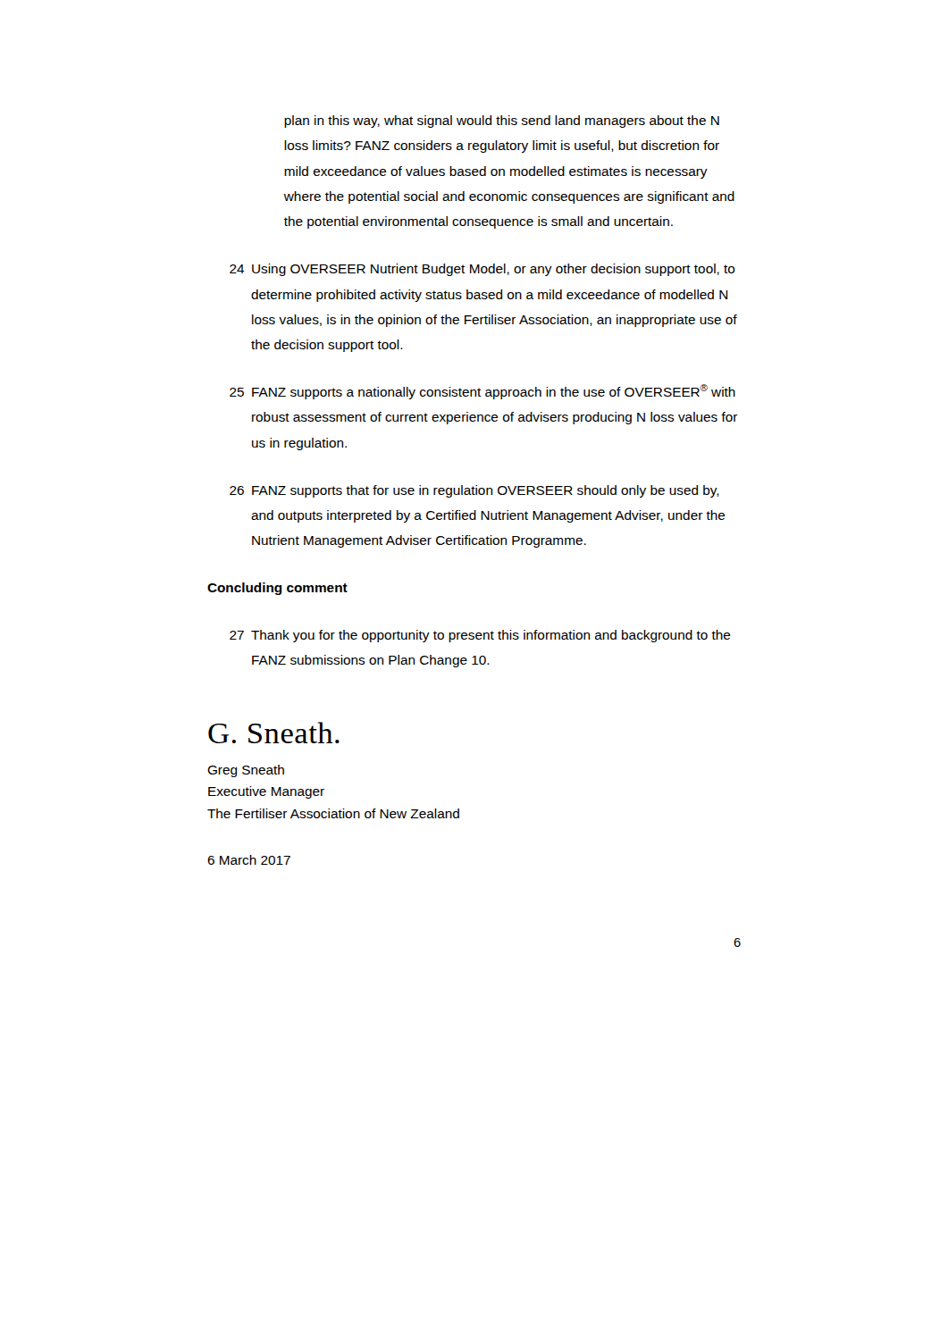plan in this way, what signal would this send land managers about the N loss limits? FANZ considers a regulatory limit is useful, but discretion for mild exceedance of values based on modelled estimates is necessary where the potential social and economic consequences are significant and the potential environmental consequence is small and uncertain.
24
Using OVERSEER Nutrient Budget Model, or any other decision support tool, to determine prohibited activity status based on a mild exceedance of modelled N loss values, is in the opinion of the Fertiliser Association, an inappropriate use of the decision support tool.
25
FANZ supports a nationally consistent approach in the use of OVERSEER® with robust assessment of current experience of advisers producing N loss values for us in regulation.
26
FANZ supports that for use in regulation OVERSEER should only be used by, and outputs interpreted by a Certified Nutrient Management Adviser, under the Nutrient Management Adviser Certification Programme.
Concluding comment
27
Thank you for the opportunity to present this information and background to the FANZ submissions on Plan Change 10.
G. Sneath.
Greg Sneath
Executive Manager
The Fertiliser Association of New Zealand
6 March 2017
6